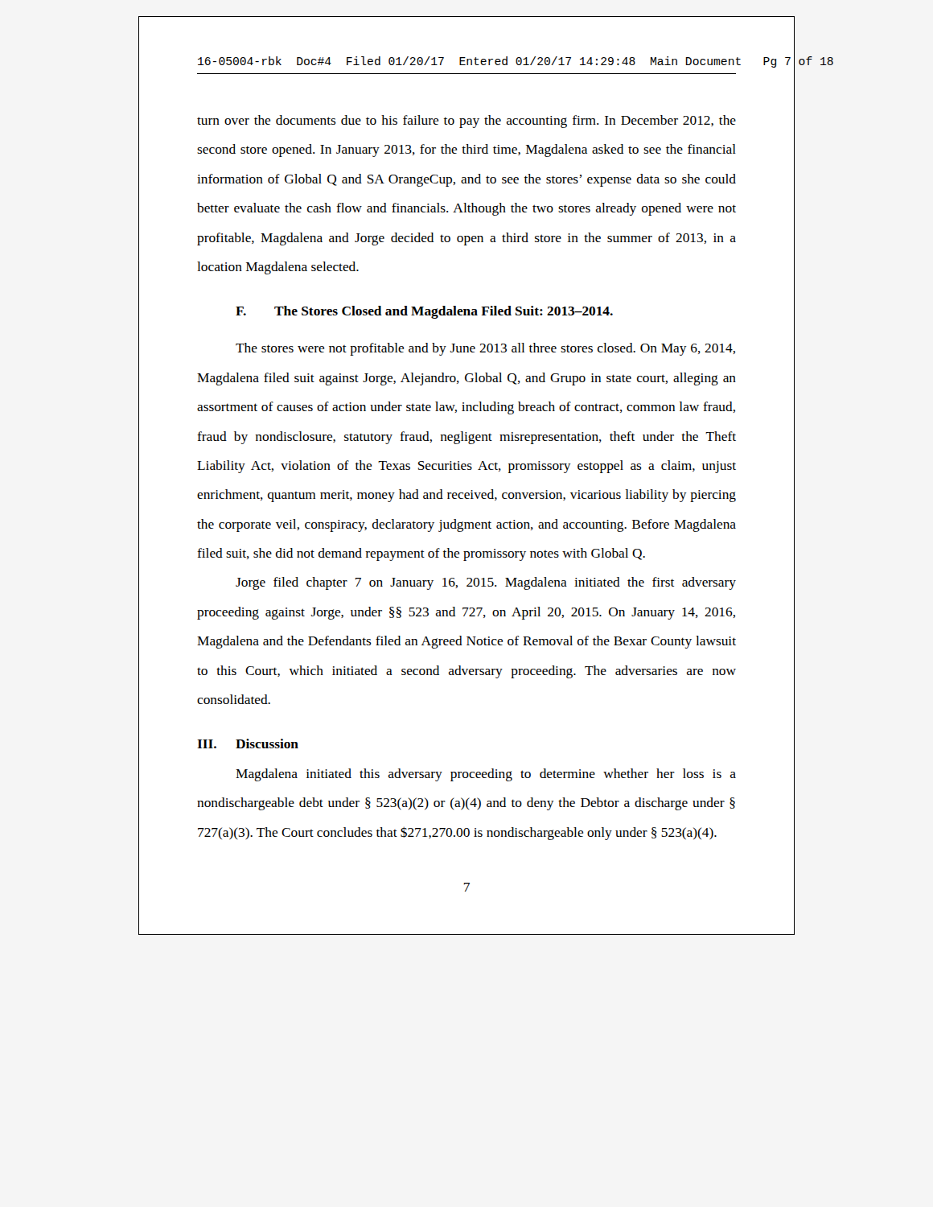16-05004-rbk Doc#4 Filed 01/20/17 Entered 01/20/17 14:29:48 Main Document Pg 7 of 18
turn over the documents due to his failure to pay the accounting firm. In December 2012, the second store opened. In January 2013, for the third time, Magdalena asked to see the financial information of Global Q and SA OrangeCup, and to see the stores’ expense data so she could better evaluate the cash flow and financials. Although the two stores already opened were not profitable, Magdalena and Jorge decided to open a third store in the summer of 2013, in a location Magdalena selected.
F. The Stores Closed and Magdalena Filed Suit: 2013–2014.
The stores were not profitable and by June 2013 all three stores closed. On May 6, 2014, Magdalena filed suit against Jorge, Alejandro, Global Q, and Grupo in state court, alleging an assortment of causes of action under state law, including breach of contract, common law fraud, fraud by nondisclosure, statutory fraud, negligent misrepresentation, theft under the Theft Liability Act, violation of the Texas Securities Act, promissory estoppel as a claim, unjust enrichment, quantum merit, money had and received, conversion, vicarious liability by piercing the corporate veil, conspiracy, declaratory judgment action, and accounting. Before Magdalena filed suit, she did not demand repayment of the promissory notes with Global Q.
Jorge filed chapter 7 on January 16, 2015. Magdalena initiated the first adversary proceeding against Jorge, under §§ 523 and 727, on April 20, 2015. On January 14, 2016, Magdalena and the Defendants filed an Agreed Notice of Removal of the Bexar County lawsuit to this Court, which initiated a second adversary proceeding. The adversaries are now consolidated.
III. Discussion
Magdalena initiated this adversary proceeding to determine whether her loss is a nondischargeable debt under § 523(a)(2) or (a)(4) and to deny the Debtor a discharge under § 727(a)(3). The Court concludes that $271,270.00 is nondischargeable only under § 523(a)(4).
7